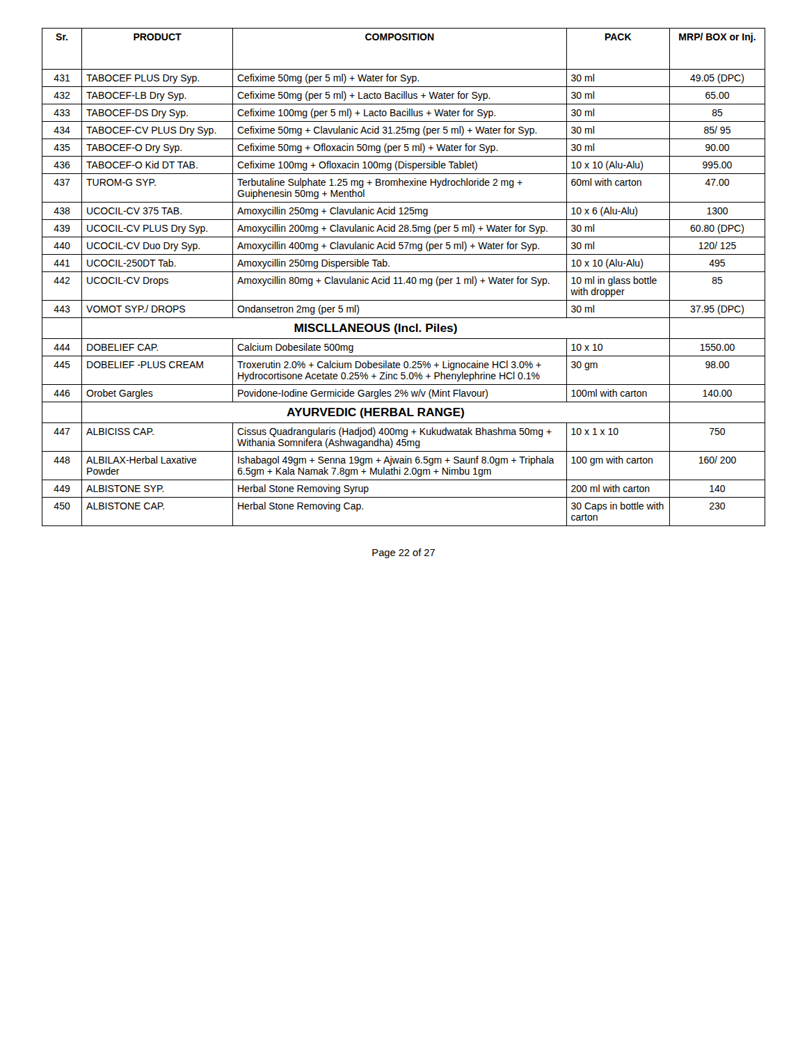| Sr. | PRODUCT | COMPOSITION | PACK | MRP/ BOX or Inj. |
| --- | --- | --- | --- | --- |
| 431 | TABOCEF PLUS Dry Syp. | Cefixime 50mg (per 5 ml) + Water for Syp. | 30 ml | 49.05 (DPC) |
| 432 | TABOCEF-LB Dry Syp. | Cefixime 50mg (per 5 ml) + Lacto Bacillus + Water for Syp. | 30 ml | 65.00 |
| 433 | TABOCEF-DS Dry Syp. | Cefixime 100mg (per 5 ml) + Lacto Bacillus + Water for Syp. | 30 ml | 85 |
| 434 | TABOCEF-CV PLUS Dry Syp. | Cefixime 50mg + Clavulanic Acid 31.25mg (per 5 ml) + Water for Syp. | 30 ml | 85/ 95 |
| 435 | TABOCEF-O Dry Syp. | Cefixime 50mg + Ofloxacin 50mg (per 5 ml) + Water for Syp. | 30 ml | 90.00 |
| 436 | TABOCEF-O Kid DT TAB. | Cefixime 100mg + Ofloxacin 100mg (Dispersible Tablet) | 10 x 10 (Alu-Alu) | 995.00 |
| 437 | TUROM-G SYP. | Terbutaline Sulphate 1.25 mg + Bromhexine Hydrochloride 2 mg + Guiphenesin 50mg + Menthol | 60ml with carton | 47.00 |
| 438 | UCOCIL-CV 375 TAB. | Amoxycillin 250mg + Clavulanic Acid 125mg | 10 x 6 (Alu-Alu) | 1300 |
| 439 | UCOCIL-CV PLUS Dry Syp. | Amoxycillin 200mg + Clavulanic Acid 28.5mg (per 5 ml) + Water for Syp. | 30 ml | 60.80 (DPC) |
| 440 | UCOCIL-CV Duo Dry Syp. | Amoxycillin 400mg + Clavulanic Acid 57mg (per 5 ml) + Water for Syp. | 30 ml | 120/ 125 |
| 441 | UCOCIL-250DT Tab. | Amoxycillin 250mg Dispersible Tab. | 10 x 10 (Alu-Alu) | 495 |
| 442 | UCOCIL-CV Drops | Amoxycillin 80mg + Clavulanic Acid 11.40 mg (per 1 ml) + Water for Syp. | 10 ml in glass bottle with dropper | 85 |
| 443 | VOMOT SYP./ DROPS | Ondansetron 2mg (per 5 ml) | 30 ml | 37.95 (DPC) |
| | MISCLLANEOUS (Incl. Piles) | |
| 444 | DOBELIEF CAP. | Calcium Dobesilate 500mg | 10 x 10 | 1550.00 |
| 445 | DOBELIEF -PLUS CREAM | Troxerutin 2.0% + Calcium Dobesilate 0.25% + Lignocaine HCl 3.0% + Hydrocortisone Acetate 0.25% + Zinc 5.0% + Phenylephrine HCl 0.1% | 30 gm | 98.00 |
| 446 | Orobet Gargles | Povidone-Iodine Germicide Gargles 2% w/v (Mint Flavour) | 100ml with carton | 140.00 |
| | AYURVEDIC (HERBAL RANGE) | |
| 447 | ALBICISS CAP. | Cissus Quadrangularis (Hadjod) 400mg + Kukudwatak Bhashma 50mg + Withania Somnifera (Ashwagandha) 45mg | 10 x 1 x 10 | 750 |
| 448 | ALBILAX-Herbal Laxative Powder | Ishabagol 49gm + Senna 19gm + Ajwain 6.5gm + Saunf 8.0gm + Triphala 6.5gm + Kala Namak 7.8gm + Mulathi 2.0gm + Nimbu 1gm | 100 gm with carton | 160/ 200 |
| 449 | ALBISTONE SYP. | Herbal Stone Removing Syrup | 200 ml with carton | 140 |
| 450 | ALBISTONE CAP. | Herbal Stone Removing Cap. | 30 Caps in bottle with carton | 230 |
Page 22 of 27